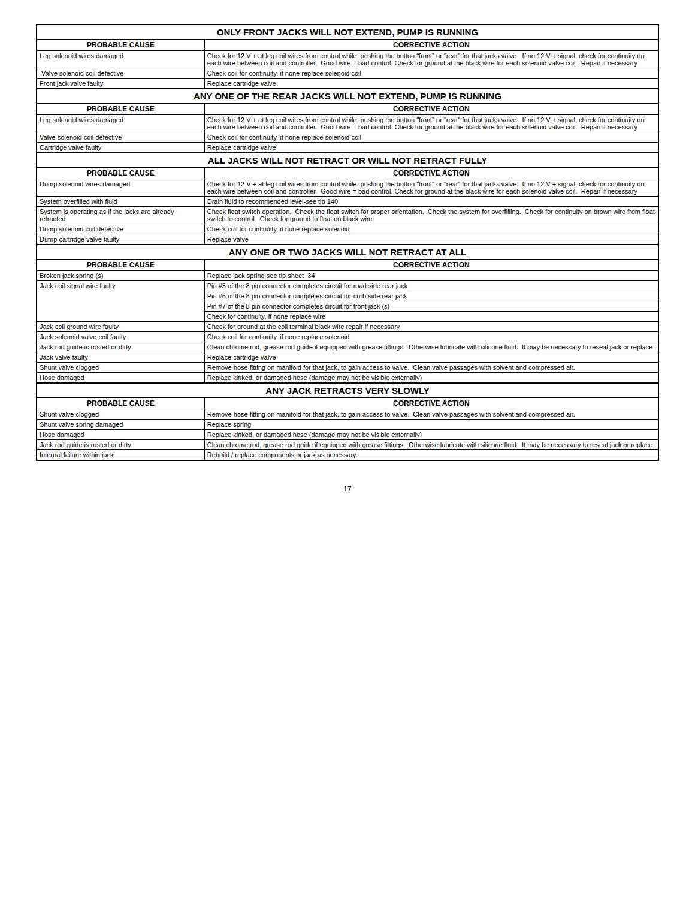| ONLY FRONT JACKS WILL NOT EXTEND, PUMP IS RUNNING |
| PROBABLE CAUSE | CORRECTIVE ACTION |
| Leg solenoid wires damaged | Check for 12 V + at leg coil wires from control while pushing the button "front" or "rear" for that jacks valve. If no 12 V + signal, check for continuity on each wire between coil and controller. Good wire = bad control. Check for ground at the black wire for each solenoid valve coil. Repair if necessary |
| Valve solenoid coil defective | Check coil for continuity, if none replace solenoid coil |
| Front jack valve faulty | Replace cartridge valve |
| ANY ONE OF THE REAR JACKS WILL NOT EXTEND, PUMP IS RUNNING |
| PROBABLE CAUSE | CORRECTIVE ACTION |
| Leg solenoid wires damaged | Check for 12 V + at leg coil wires from control while pushing the button "front" or "rear" for that jacks valve. If no 12 V + signal, check for continuity on each wire between coil and controller. Good wire = bad control. Check for ground at the black wire for each solenoid valve coil. Repair if necessary |
| Valve solenoid coil defective | Check coil for continuity, if none replace solenoid coil |
| Cartridge valve faulty | Replace cartridge valve |
| ALL JACKS WILL NOT RETRACT OR WILL NOT RETRACT FULLY |
| PROBABLE CAUSE | CORRECTIVE ACTION |
| Dump solenoid wires damaged | Check for 12 V + at leg coil wires from control while pushing the button "front" or "rear" for that jacks valve. If no 12 V + signal, check for continuity on each wire between coil and controller. Good wire = bad control. Check for ground at the black wire for each solenoid valve coil. Repair if necessary |
| System overfilled with fluid | Drain fluid to recommended level-see tip 140 |
| System is operating as if the jacks are already retracted | Check float switch operation. Check the float switch for proper orientation. Check the system for overfilling. Check for continuity on brown wire from float switch to control. Check for ground to float on black wire. |
| Dump solenoid coil defective | Check coil for continuity, if none replace solenoid |
| Dump cartridge valve faulty | Replace valve |
| ANY ONE OR TWO JACKS WILL NOT RETRACT AT ALL |
| PROBABLE CAUSE | CORRECTIVE ACTION |
| Broken jack spring (s) | Replace jack spring see tip sheet 34 |
| Jack coil signal wire faulty | Pin #5 of the 8 pin connector completes circuit for road side rear jack |
| Pin #6 of the 8 pin connector completes circuit for curb side rear jack |
| Pin #7 of the 8 pin connector completes circuit for front jack (s) |
| Check for continuity, if none replace wire |
| Jack coil ground wire faulty | Check for ground at the coil terminal black wire repair if necessary |
| Jack solenoid valve coil faulty | Check coil for continuity, if none replace solenoid |
| Jack rod guide is rusted or dirty | Clean chrome rod, grease rod guide if equipped with grease fittings. Otherwise lubricate with silicone fluid. It may be necessary to reseal jack or replace. |
| Jack valve faulty | Replace cartridge valve |
| Shunt valve clogged | Remove hose fitting on manifold for that jack, to gain access to valve. Clean valve passages with solvent and compressed air. |
| Hose damaged | Replace kinked, or damaged hose (damage may not be visible externally) |
| ANY JACK RETRACTS VERY SLOWLY |
| PROBABLE CAUSE | CORRECTIVE ACTION |
| Shunt valve clogged | Remove hose fitting on manifold for that jack, to gain access to valve. Clean valve passages with solvent and compressed air. |
| Shunt valve spring damaged | Replace spring |
| Hose damaged | Replace kinked, or damaged hose (damage may not be visible externally) |
| Jack rod guide is rusted or dirty | Clean chrome rod, grease rod guide if equipped with grease fittings. Otherwise lubricate with silicone fluid. It may be necessary to reseal jack or replace. |
| Internal failure within jack | Rebuild / replace components or jack as necessary. |
17